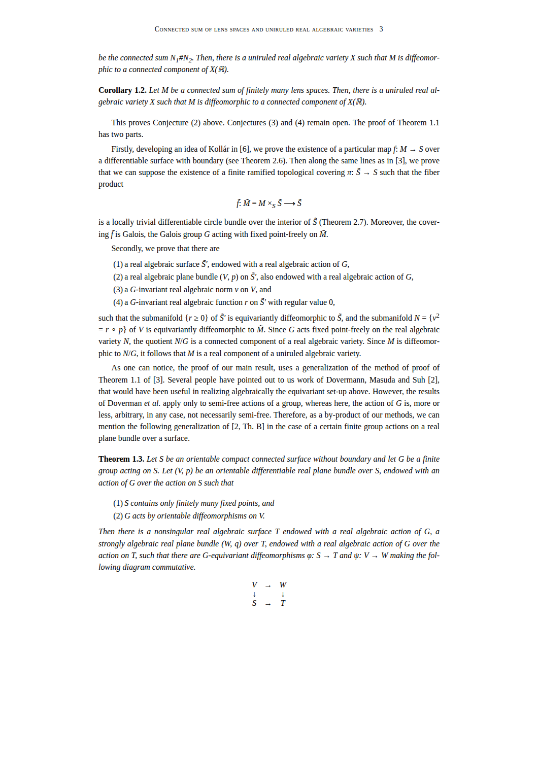Connected sum of lens spaces and uniruled real algebraic varieties 3
be the connected sum N1#N2. Then, there is a uniruled real algebraic variety X such that M is diffeomorphic to a connected component of X(ℝ).
Corollary 1.2. Let M be a connected sum of finitely many lens spaces. Then, there is a uniruled real algebraic variety X such that M is diffeomorphic to a connected component of X(ℝ).
This proves Conjecture (2) above. Conjectures (3) and (4) remain open. The proof of Theorem 1.1 has two parts.
Firstly, developing an idea of Kollár in [6], we prove the existence of a particular map f: M → S over a differentiable surface with boundary (see Theorem 2.6). Then along the same lines as in [3], we prove that we can suppose the existence of a finite ramified topological covering π: S̃ → S such that the fiber product
f̃: M̃ = M ×S S̃ ⟶ S̃
is a locally trivial differentiable circle bundle over the interior of S̃ (Theorem 2.7). Moreover, the covering f̃ is Galois, the Galois group G acting with fixed point-freely on M̃.
Secondly, we prove that there are
a real algebraic surface S̃′, endowed with a real algebraic action of G,
a real algebraic plane bundle (V, p) on S̃′, also endowed with a real algebraic action of G,
a G-invariant real algebraic norm ν on V, and
a G-invariant real algebraic function r on S̃′ with regular value 0,
such that the submanifold {r ≥ 0} of S̃′ is equivariantly diffeomorphic to S̃, and the submanifold N = {ν2 = r ∘ p} of V is equivariantly diffeomorphic to M̃. Since G acts fixed point-freely on the real algebraic variety N, the quotient N/G is a connected component of a real algebraic variety. Since M is diffeomorphic to N/G, it follows that M is a real component of a uniruled algebraic variety.
As one can notice, the proof of our main result, uses a generalization of the method of proof of Theorem 1.1 of [3]. Several people have pointed out to us work of Dovermann, Masuda and Suh [2], that would have been useful in realizing algebraically the equivariant set-up above. However, the results of Doverman et al. apply only to semi-free actions of a group, whereas here, the action of G is, more or less, arbitrary, in any case, not necessarily semi-free. Therefore, as a by-product of our methods, we can mention the following generalization of [2, Th. B] in the case of a certain finite group actions on a real plane bundle over a surface.
Theorem 1.3. Let S be an orientable compact connected surface without boundary and let G be a finite group acting on S. Let (V, p) be an orientable differentiable real plane bundle over S, endowed with an action of G over the action on S such that
S contains only finitely many fixed points, and
G acts by orientable diffeomorphisms on V.
Then there is a nonsingular real algebraic surface T endowed with a real algebraic action of G, a strongly algebraic real plane bundle (W, q) over T, endowed with a real algebraic action of G over the action on T, such that there are G-equivariant diffeomorphisms φ: S → T and ψ: V → W making the following diagram commutative.
| V | → | W |
| ↓ | | ↓ |
| S | → | T |